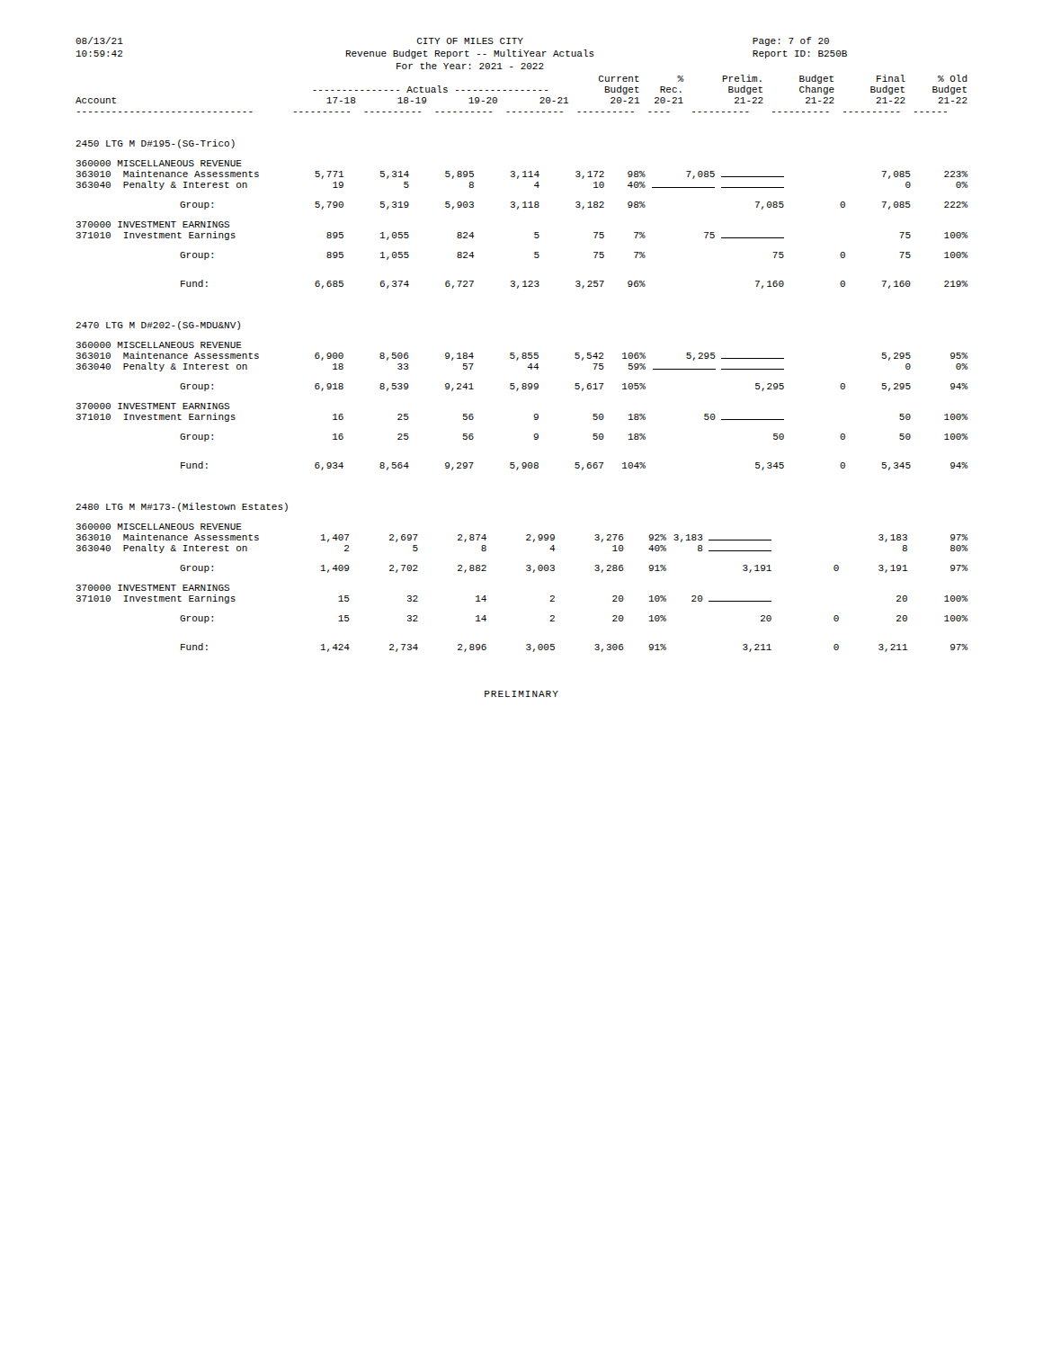| 08/13/21 | CITY OF MILES CITY | Page: 7 of 20 |
| 10:59:42 | Revenue Budget Report -- MultiYear Actuals | Report ID: B250B |
| | For the Year: 2021 - 2022 | |
| | | | | | Current | % | Prelim. | Budget | Final | % Old |
| | --------------- Actuals ---------------- | Budget | Rec. | Budget | Change | Budget | Budget |
| Account | 17-18 | 18-19 | 19-20 | 20-21 | 20-21 | 20-21 | 21-22 | 21-22 | 21-22 | 21-22 |
| ------------------------------ | ---------- | ---------- | ---------- | ---------- | ---------- | ---- | ---------- | ---------- | ---------- | ------ |
| 2450 LTG M D#195-(SG-Trico) |
| 360000 MISCELLANEOUS REVENUE | | | | | | | | | | |
| 363010 Maintenance Assessments | 5,771 | 5,314 | 5,895 | 3,114 | 3,172 | 98% | 7,085 | | 7,085 | 223% |
| 363040 Penalty & Interest on | 19 | 5 | 8 | 4 | 10 | 40% | | | 0 | 0% |
| Group: | 5,790 | 5,319 | 5,903 | 3,118 | 3,182 | 98% | 7,085 | 0 | 7,085 | 222% |
| 370000 INVESTMENT EARNINGS | |
| 371010 Investment Earnings | 895 | 1,055 | 824 | 5 | 75 | 7% | 75 | | 75 | 100% |
| Group: | 895 | 1,055 | 824 | 5 | 75 | 7% | 75 | 0 | 75 | 100% |
| Fund: | 6,685 | 6,374 | 6,727 | 3,123 | 3,257 | 96% | 7,160 | 0 | 7,160 | 219% |
| 2470 LTG M D#202-(SG-MDU&NV) |
| 360000 MISCELLANEOUS REVENUE | | | | | | | | | | |
| 363010 Maintenance Assessments | 6,900 | 8,506 | 9,184 | 5,855 | 5,542 | 106% | 5,295 | | 5,295 | 95% |
| 363040 Penalty & Interest on | 18 | 33 | 57 | 44 | 75 | 59% | | | 0 | 0% |
| Group: | 6,918 | 8,539 | 9,241 | 5,899 | 5,617 | 105% | 5,295 | 0 | 5,295 | 94% |
| 370000 INVESTMENT EARNINGS | |
| 371010 Investment Earnings | 16 | 25 | 56 | 9 | 50 | 18% | 50 | | 50 | 100% |
| Group: | 16 | 25 | 56 | 9 | 50 | 18% | 50 | 0 | 50 | 100% |
| Fund: | 6,934 | 8,564 | 9,297 | 5,908 | 5,667 | 104% | 5,345 | 0 | 5,345 | 94% |
| 2480 LTG M M#173-(Milestown Estates) |
| 360000 MISCELLANEOUS REVENUE | | | | | | | | | | |
| 363010 Maintenance Assessments | 1,407 | 2,697 | 2,874 | 2,999 | 3,276 | 92% | 3,183 | | 3,183 | 97% |
| 363040 Penalty & Interest on | 2 | 5 | 8 | 4 | 10 | 40% | 8 | | 8 | 80% |
| Group: | 1,409 | 2,702 | 2,882 | 3,003 | 3,286 | 91% | 3,191 | 0 | 3,191 | 97% |
| 370000 INVESTMENT EARNINGS | |
| 371010 Investment Earnings | 15 | 32 | 14 | 2 | 20 | 10% | 20 | | 20 | 100% |
| Group: | 15 | 32 | 14 | 2 | 20 | 10% | 20 | 0 | 20 | 100% |
| Fund: | 1,424 | 2,734 | 2,896 | 3,005 | 3,306 | 91% | 3,211 | 0 | 3,211 | 97% |
PRELIMINARY